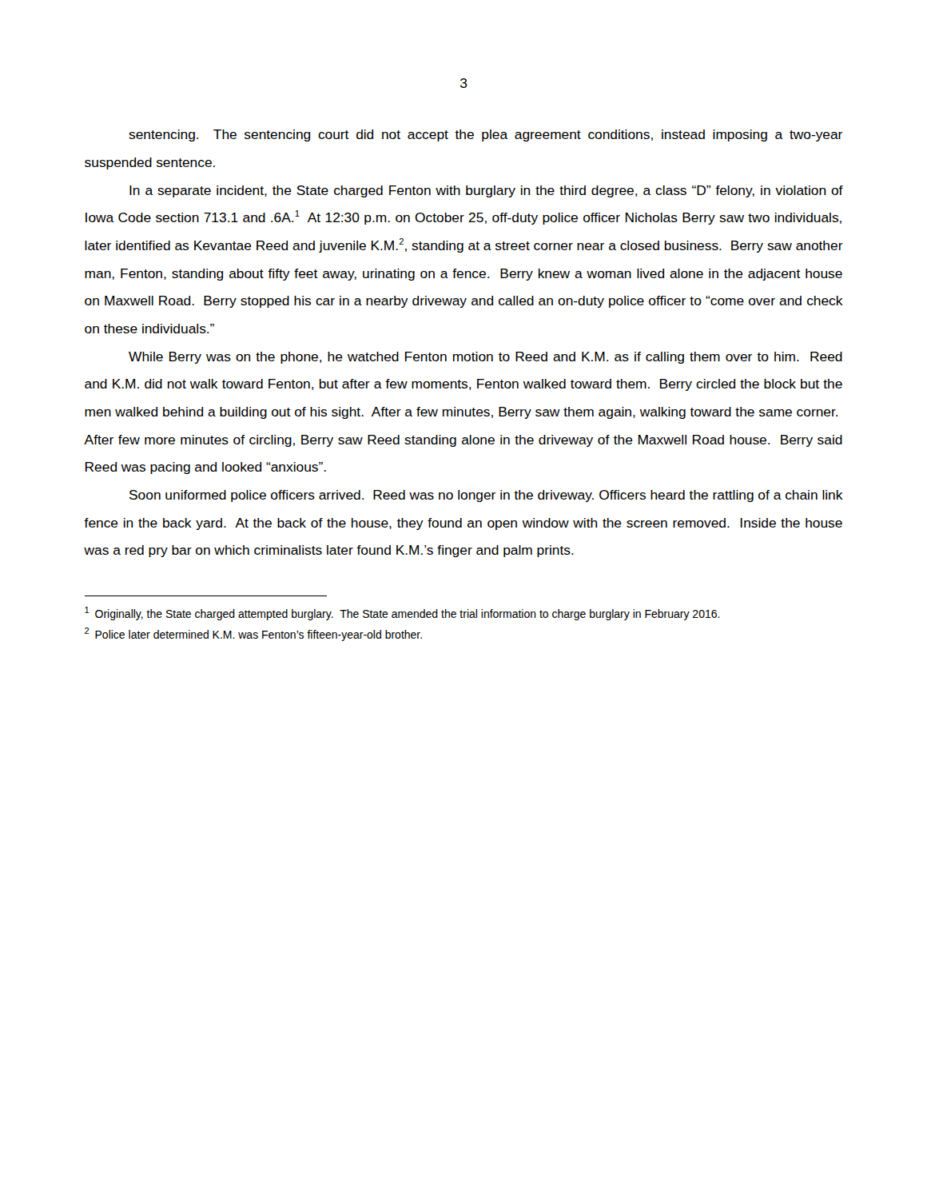3
sentencing. The sentencing court did not accept the plea agreement conditions, instead imposing a two-year suspended sentence.
In a separate incident, the State charged Fenton with burglary in the third degree, a class “D” felony, in violation of Iowa Code section 713.1 and .6A.1 At 12:30 p.m. on October 25, off-duty police officer Nicholas Berry saw two individuals, later identified as Kevantae Reed and juvenile K.M.2, standing at a street corner near a closed business. Berry saw another man, Fenton, standing about fifty feet away, urinating on a fence. Berry knew a woman lived alone in the adjacent house on Maxwell Road. Berry stopped his car in a nearby driveway and called an on-duty police officer to “come over and check on these individuals.”
While Berry was on the phone, he watched Fenton motion to Reed and K.M. as if calling them over to him. Reed and K.M. did not walk toward Fenton, but after a few moments, Fenton walked toward them. Berry circled the block but the men walked behind a building out of his sight. After a few minutes, Berry saw them again, walking toward the same corner. After few more minutes of circling, Berry saw Reed standing alone in the driveway of the Maxwell Road house. Berry said Reed was pacing and looked “anxious”.
Soon uniformed police officers arrived. Reed was no longer in the driveway. Officers heard the rattling of a chain link fence in the back yard. At the back of the house, they found an open window with the screen removed. Inside the house was a red pry bar on which criminalists later found K.M.’s finger and palm prints.
1 Originally, the State charged attempted burglary. The State amended the trial information to charge burglary in February 2016.
2 Police later determined K.M. was Fenton’s fifteen-year-old brother.